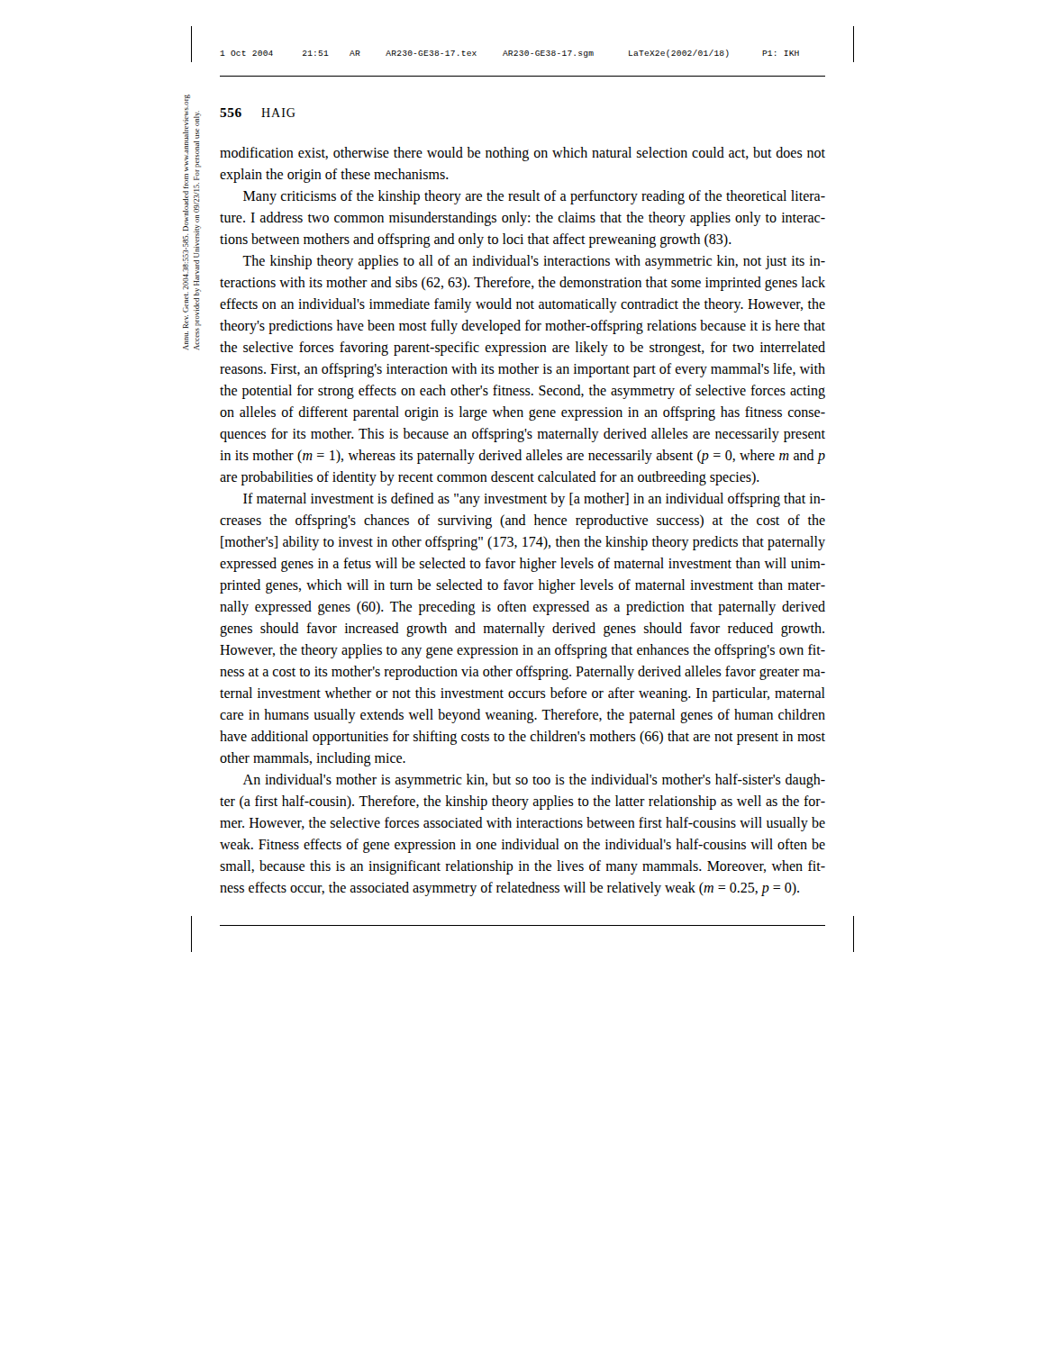1 Oct 200421:51 AR AR230-GE38-17.tex AR230-GE38-17.sgm LaTeX2e(2002/01/18) P1: IKH
556 HAIG
Annu. Rev. Genet. 2004.38:553-585. Downloaded from www.annualreviews.org
Access provided by Harvard University on 09/23/15. For personal use only.
modification exist, otherwise there would be nothing on which natural selection could act, but does not explain the origin of these mechanisms.
Many criticisms of the kinship theory are the result of a perfunctory reading of the theoretical literature. I address two common misunderstandings only: the claims that the theory applies only to interactions between mothers and offspring and only to loci that affect preweaning growth (83).
The kinship theory applies to all of an individual's interactions with asymmetric kin, not just its interactions with its mother and sibs (62, 63). Therefore, the demonstration that some imprinted genes lack effects on an individual's immediate family would not automatically contradict the theory. However, the theory's predictions have been most fully developed for mother-offspring relations because it is here that the selective forces favoring parent-specific expression are likely to be strongest, for two interrelated reasons. First, an offspring's interaction with its mother is an important part of every mammal's life, with the potential for strong effects on each other's fitness. Second, the asymmetry of selective forces acting on alleles of different parental origin is large when gene expression in an offspring has fitness consequences for its mother. This is because an offspring's maternally derived alleles are necessarily present in its mother (m = 1), whereas its paternally derived alleles are necessarily absent (p = 0, where m and p are probabilities of identity by recent common descent calculated for an outbreeding species).
If maternal investment is defined as "any investment by [a mother] in an individual offspring that increases the offspring's chances of surviving (and hence reproductive success) at the cost of the [mother's] ability to invest in other offspring" (173, 174), then the kinship theory predicts that paternally expressed genes in a fetus will be selected to favor higher levels of maternal investment than will unimprinted genes, which will in turn be selected to favor higher levels of maternal investment than maternally expressed genes (60). The preceding is often expressed as a prediction that paternally derived genes should favor increased growth and maternally derived genes should favor reduced growth. However, the theory applies to any gene expression in an offspring that enhances the offspring's own fitness at a cost to its mother's reproduction via other offspring. Paternally derived alleles favor greater maternal investment whether or not this investment occurs before or after weaning. In particular, maternal care in humans usually extends well beyond weaning. Therefore, the paternal genes of human children have additional opportunities for shifting costs to the children's mothers (66) that are not present in most other mammals, including mice.
An individual's mother is asymmetric kin, but so too is the individual's mother's half-sister's daughter (a first half-cousin). Therefore, the kinship theory applies to the latter relationship as well as the former. However, the selective forces associated with interactions between first half-cousins will usually be weak. Fitness effects of gene expression in one individual on the individual's half-cousins will often be small, because this is an insignificant relationship in the lives of many mammals. Moreover, when fitness effects occur, the associated asymmetry of relatedness will be relatively weak (m = 0.25, p = 0).